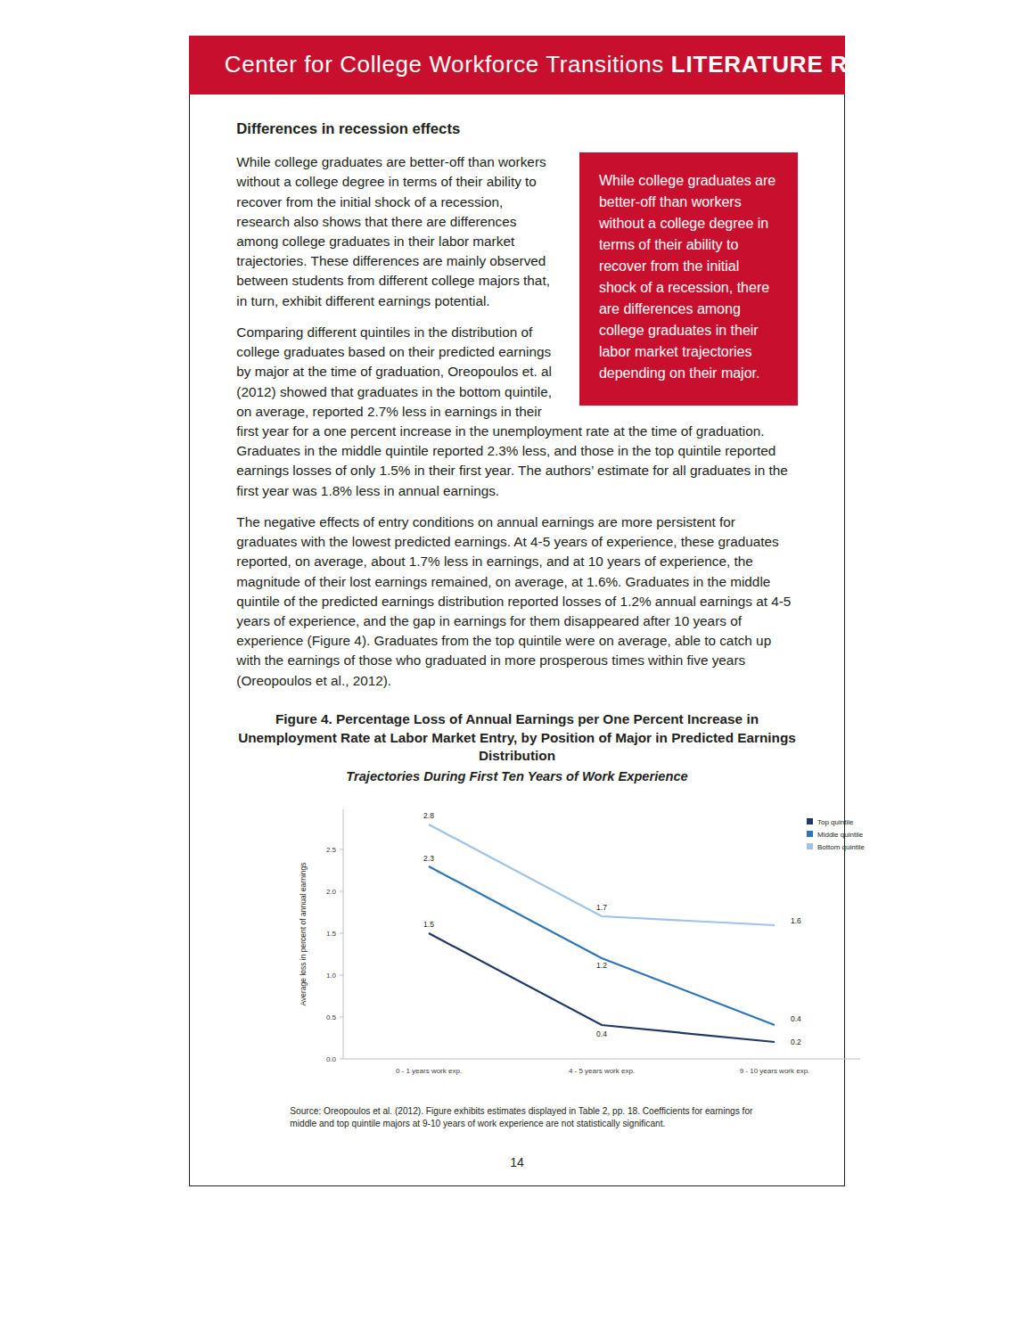Center for College Workforce Transitions LITERATURE REVIEW #4
Differences in recession effects
While college graduates are better-off than workers without a college degree in terms of their ability to recover from the initial shock of a recession, there are differences among college graduates in their labor market trajectories depending on their major.
While college graduates are better-off than workers without a college degree in terms of their ability to recover from the initial shock of a recession, research also shows that there are differences among college graduates in their labor market trajectories. These differences are mainly observed between students from different college majors that, in turn, exhibit different earnings potential.
Comparing different quintiles in the distribution of college graduates based on their predicted earnings by major at the time of graduation, Oreopoulos et. al (2012) showed that graduates in the bottom quintile, on average, reported 2.7% less in earnings in their first year for a one percent increase in the unemployment rate at the time of graduation. Graduates in the middle quintile reported 2.3% less, and those in the top quintile reported earnings losses of only 1.5% in their first year. The authors’ estimate for all graduates in the first year was 1.8% less in annual earnings.
The negative effects of entry conditions on annual earnings are more persistent for graduates with the lowest predicted earnings. At 4-5 years of experience, these graduates reported, on average, about 1.7% less in earnings, and at 10 years of experience, the magnitude of their lost earnings remained, on average, at 1.6%. Graduates in the middle quintile of the predicted earnings distribution reported losses of 1.2% annual earnings at 4-5 years of experience, and the gap in earnings for them disappeared after 10 years of experience (Figure 4). Graduates from the top quintile were on average, able to catch up with the earnings of those who graduated in more prosperous times within five years (Oreopoulos et al., 2012).
Figure 4. Percentage Loss of Annual Earnings per One Percent Increase in Unemployment Rate at Labor Market Entry, by Position of Major in Predicted Earnings Distribution
Trajectories During First Ten Years of Work Experience
0.0 0.5 1.0 1.5 2.0 2.5 Average loss in percent of annual earnings 0 - 1 years work exp. 4 - 5 years work exp. 9 - 10 years work exp. 2.8 2.3 1.5 1.7 1.2 0.4 1.6 0.4 0.2 Top quintile Middle quintile Bottom quintile
Source: Oreopoulos et al. (2012). Figure exhibits estimates displayed in Table 2, pp. 18. Coefficients for earnings for middle and top quintile majors at 9-10 years of work experience are not statistically significant.
14